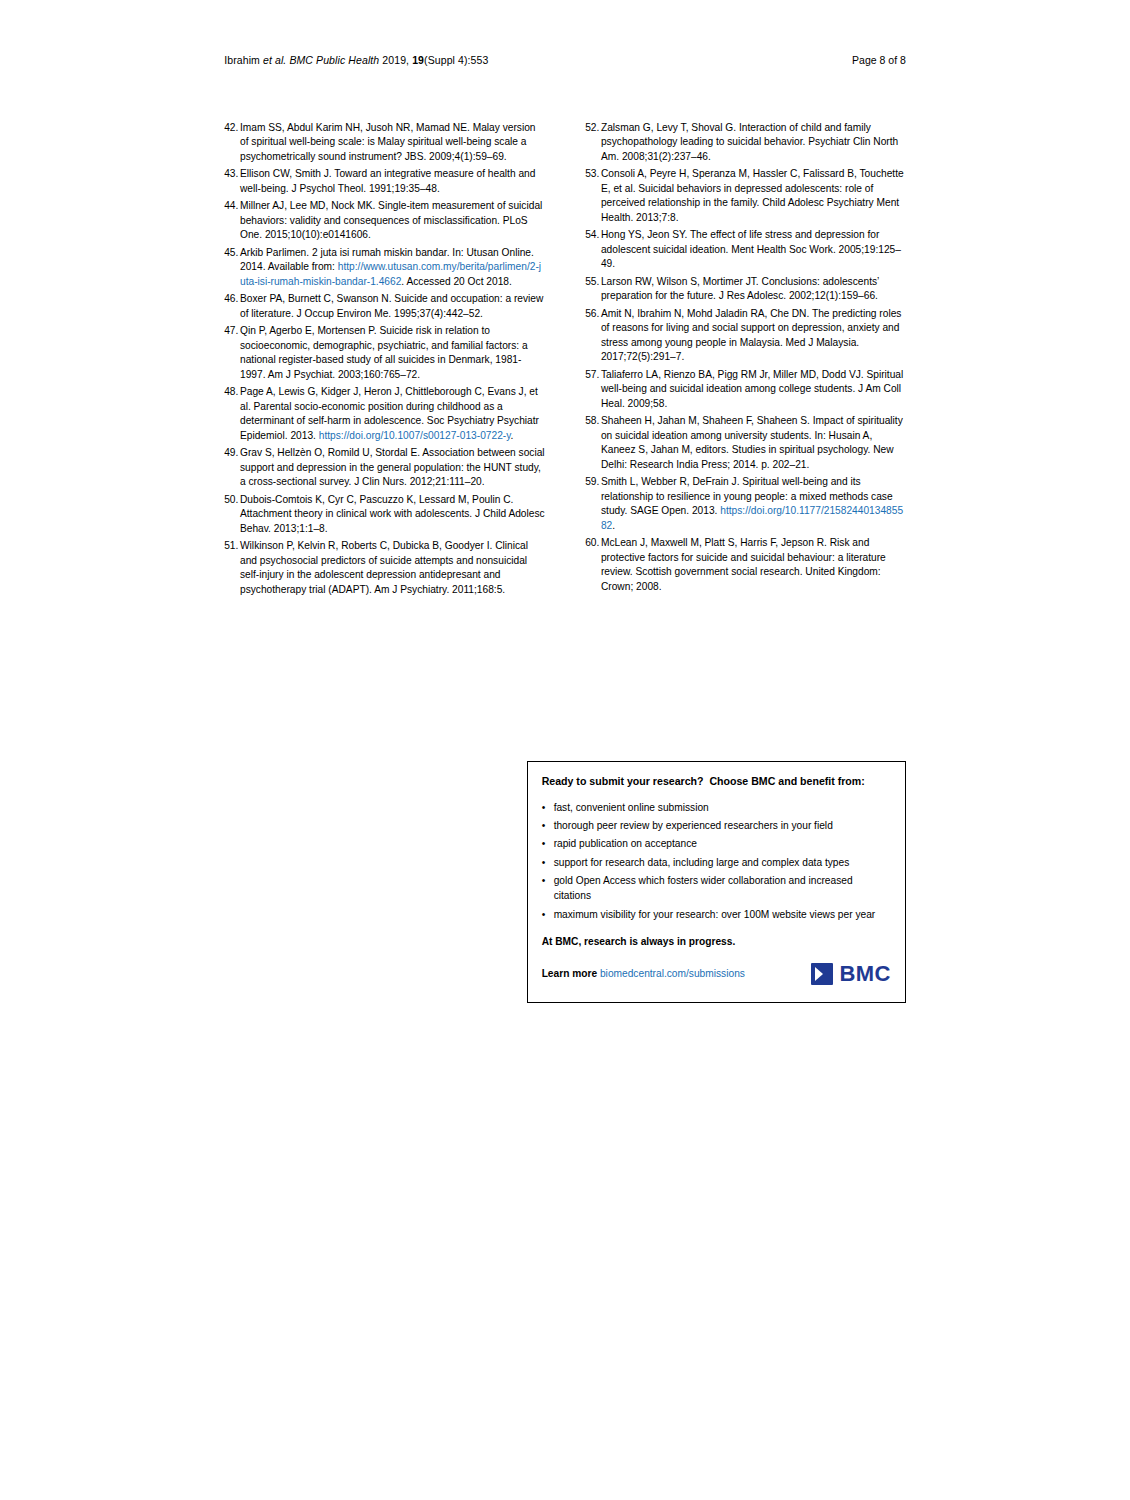Ibrahim et al. BMC Public Health 2019, 19(Suppl 4):553
Page 8 of 8
Imam SS, Abdul Karim NH, Jusoh NR, Mamad NE. Malay version of spiritual well-being scale: is Malay spiritual well-being scale a psychometrically sound instrument? JBS. 2009;4(1):59–69.
Ellison CW, Smith J. Toward an integrative measure of health and well-being. J Psychol Theol. 1991;19:35–48.
Millner AJ, Lee MD, Nock MK. Single-item measurement of suicidal behaviors: validity and consequences of misclassification. PLoS One. 2015;10(10):e0141606.
Arkib Parlimen. 2 juta isi rumah miskin bandar. In: Utusan Online. 2014. Available from: http://www.utusan.com.my/berita/parlimen/2-juta-isi-rumah-miskin-bandar-1.4662. Accessed 20 Oct 2018.
Boxer PA, Burnett C, Swanson N. Suicide and occupation: a review of literature. J Occup Environ Me. 1995;37(4):442–52.
Qin P, Agerbo E, Mortensen P. Suicide risk in relation to socioeconomic, demographic, psychiatric, and familial factors: a national register-based study of all suicides in Denmark, 1981-1997. Am J Psychiat. 2003;160:765–72.
Page A, Lewis G, Kidger J, Heron J, Chittleborough C, Evans J, et al. Parental socio-economic position during childhood as a determinant of self-harm in adolescence. Soc Psychiatry Psychiatr Epidemiol. 2013. https://doi.org/10.1007/s00127-013-0722-y.
Grav S, Hellzèn O, Romild U, Stordal E. Association between social support and depression in the general population: the HUNT study, a cross-sectional survey. J Clin Nurs. 2012;21:111–20.
Dubois-Comtois K, Cyr C, Pascuzzo K, Lessard M, Poulin C. Attachment theory in clinical work with adolescents. J Child Adolesc Behav. 2013;1:1–8.
Wilkinson P, Kelvin R, Roberts C, Dubicka B, Goodyer I. Clinical and psychosocial predictors of suicide attempts and nonsuicidal self-injury in the adolescent depression antidepresant and psychotherapy trial (ADAPT). Am J Psychiatry. 2011;168:5.
Zalsman G, Levy T, Shoval G. Interaction of child and family psychopathology leading to suicidal behavior. Psychiatr Clin North Am. 2008;31(2):237–46.
Consoli A, Peyre H, Speranza M, Hassler C, Falissard B, Touchette E, et al. Suicidal behaviors in depressed adolescents: role of perceived relationship in the family. Child Adolesc Psychiatry Ment Health. 2013;7:8.
Hong YS, Jeon SY. The effect of life stress and depression for adolescent suicidal ideation. Ment Health Soc Work. 2005;19:125–49.
Larson RW, Wilson S, Mortimer JT. Conclusions: adolescents’ preparation for the future. J Res Adolesc. 2002;12(1):159–66.
Amit N, Ibrahim N, Mohd Jaladin RA, Che DN. The predicting roles of reasons for living and social support on depression, anxiety and stress among young people in Malaysia. Med J Malaysia. 2017;72(5):291–7.
Taliaferro LA, Rienzo BA, Pigg RM Jr, Miller MD, Dodd VJ. Spiritual well-being and suicidal ideation among college students. J Am Coll Heal. 2009;58.
Shaheen H, Jahan M, Shaheen F, Shaheen S. Impact of spirituality on suicidal ideation among university students. In: Husain A, Kaneez S, Jahan M, editors. Studies in spiritual psychology. New Delhi: Research India Press; 2014. p. 202–21.
Smith L, Webber R, DeFrain J. Spiritual well-being and its relationship to resilience in young people: a mixed methods case study. SAGE Open. 2013. https://doi.org/10.1177/2158244013485582.
McLean J, Maxwell M, Platt S, Harris F, Jepson R. Risk and protective factors for suicide and suicidal behaviour: a literature review. Scottish government social research. United Kingdom: Crown; 2008.
Ready to submit your research? Choose BMC and benefit from:
fast, convenient online submission
thorough peer review by experienced researchers in your field
rapid publication on acceptance
support for research data, including large and complex data types
gold Open Access which fosters wider collaboration and increased citations
maximum visibility for your research: over 100M website views per year
At BMC, research is always in progress.
Learn more biomedcentral.com/submissions
BMC